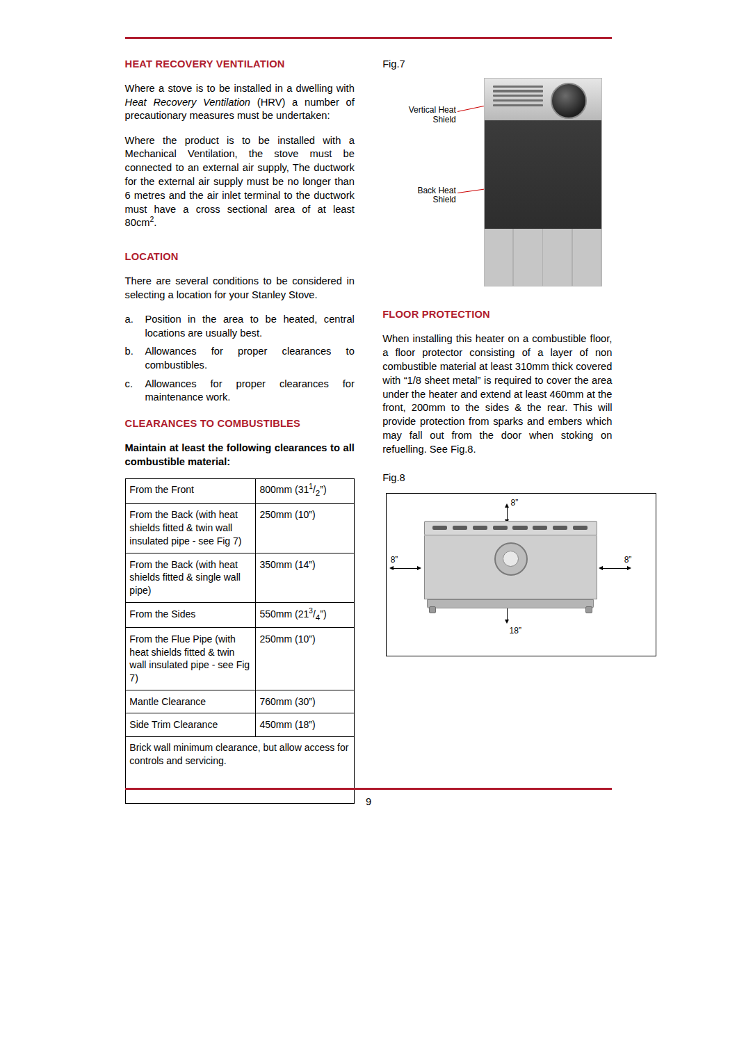HEAT RECOVERY VENTILATION
Where a stove is to be installed in a dwelling with Heat Recovery Ventilation (HRV) a number of precautionary measures must be undertaken:
Where the product is to be installed with a Mechanical Ventilation, the stove must be connected to an external air supply, The ductwork for the external air supply must be no longer than 6 metres and the air inlet terminal to the ductwork must have a cross sectional area of at least 80cm2.
LOCATION
There are several conditions to be considered in selecting a location for your Stanley Stove.
a. Position in the area to be heated, central locations are usually best.
b. Allowances for proper clearances to combustibles.
c. Allowances for proper clearances for maintenance work.
CLEARANCES TO COMBUSTIBLES
Maintain at least the following clearances to all combustible material:
| From the Front | 800mm (31 1 / 2 ”) |
| From the Back (with heat shields fitted & twin wall insulated pipe - see Fig 7) | 250mm (10”) |
| From the Back (with heat shields fitted & single wall pipe) | 350mm (14”) |
| From the Sides | 550mm (21 3 / 4 ”) |
| From the Flue Pipe (with heat shields fitted & twin wall insulated pipe - see Fig 7) | 250mm (10”) |
| Mantle Clearance | 760mm (30”) |
| Side Trim Clearance | 450mm (18”) |
| Brick wall minimum clearance, but allow access for controls and servicing. |
Fig.7
Vertical Heat
Shield
Back Heat
Shield
FLOOR PROTECTION
When installing this heater on a combustible floor, a floor protector consisting of a layer of non combustible material at least 310mm thick covered with “1/8 sheet metal” is required to cover the area under the heater and extend at least 460mm at the front, 200mm to the sides & the rear. This will provide protection from sparks and embers which may fall out from the door when stoking on refuelling. See Fig.8.
Fig.8
8”
8”
8”
18”
9